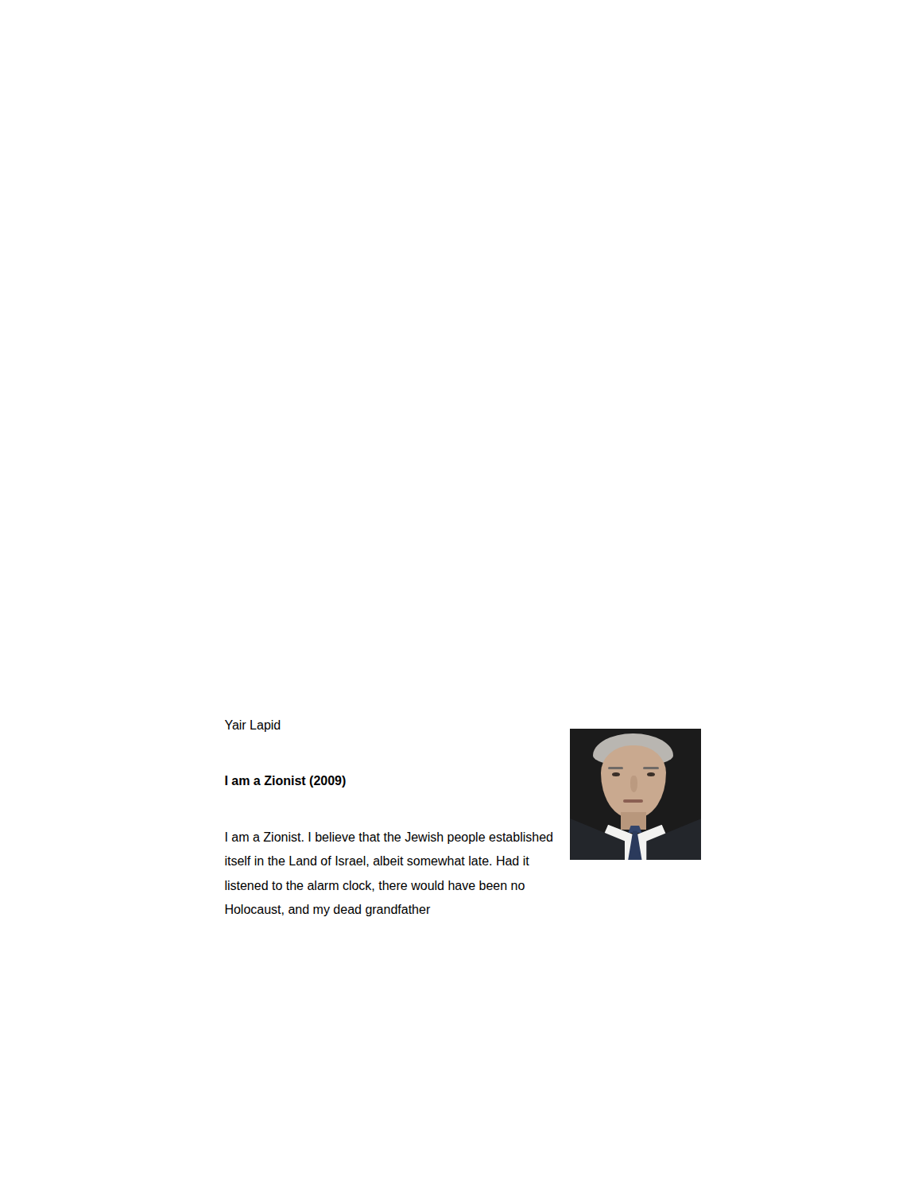Yair Lapid
I am a Zionist (2009)
I am a Zionist. I believe that the Jewish people established itself in the Land of Israel, albeit somewhat late. Had it listened to the alarm clock, there would have been no Holocaust, and my dead grandfather